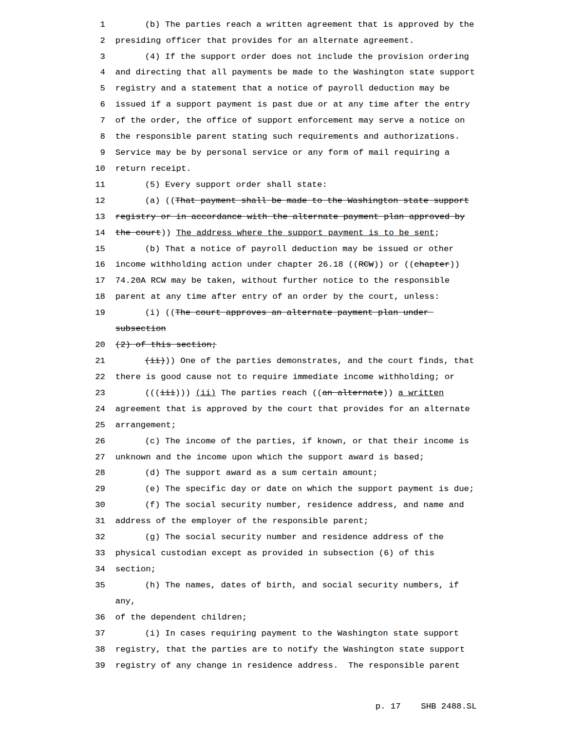(b) The parties reach a written agreement that is approved by the
presiding officer that provides for an alternate agreement.
(4) If the support order does not include the provision ordering
and directing that all payments be made to the Washington state support
registry and a statement that a notice of payroll deduction may be
issued if a support payment is past due or at any time after the entry
of the order, the office of support enforcement may serve a notice on
the responsible parent stating such requirements and authorizations.
Service may be by personal service or any form of mail requiring a
return receipt.
(5) Every support order shall state:
(a) ((That payment shall be made to the Washington state support
registry or in accordance with the alternate payment plan approved by
the court)) The address where the support payment is to be sent;
(b) That a notice of payroll deduction may be issued or other
income withholding action under chapter 26.18 ((RCW)) or ((chapter))
74.20A RCW may be taken, without further notice to the responsible
parent at any time after entry of an order by the court, unless:
(i) ((The court approves an alternate payment plan under subsection
(2) of this section;
(ii))) One of the parties demonstrates, and the court finds, that
there is good cause not to require immediate income withholding; or
(((iii))) (ii) The parties reach ((an alternate)) a written
agreement that is approved by the court that provides for an alternate
arrangement;
(c) The income of the parties, if known, or that their income is
unknown and the income upon which the support award is based;
(d) The support award as a sum certain amount;
(e) The specific day or date on which the support payment is due;
(f) The social security number, residence address, and name and
address of the employer of the responsible parent;
(g) The social security number and residence address of the
physical custodian except as provided in subsection (6) of this
section;
(h) The names, dates of birth, and social security numbers, if any,
of the dependent children;
(i) In cases requiring payment to the Washington state support
registry, that the parties are to notify the Washington state support
registry of any change in residence address. The responsible parent
p. 17 SHB 2488.SL